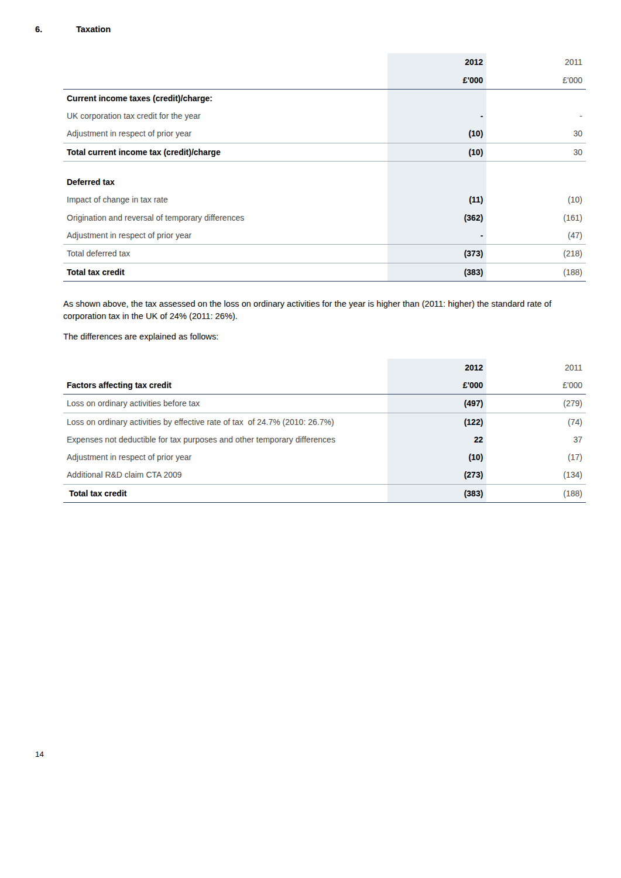6. Taxation
| | 2012 | 2011 |
| | £'000 | £'000 |
| Current income taxes (credit)/charge: | | |
| UK corporation tax credit for the year | - | - |
| Adjustment in respect of prior year | (10) | 30 |
| Total current income tax (credit)/charge | (10) | 30 |
| Deferred tax | | |
| Impact of change in tax rate | (11) | (10) |
| Origination and reversal of temporary differences | (362) | (161) |
| Adjustment in respect of prior year | - | (47) |
| Total deferred tax | (373) | (218) |
| Total tax credit | (383) | (188) |
As shown above, the tax assessed on the loss on ordinary activities for the year is higher than (2011: higher) the standard rate of corporation tax in the UK of 24% (2011: 26%).
The differences are explained as follows:
| | 2012 | 2011 |
| Factors affecting tax credit | £'000 | £'000 |
| Loss on ordinary activities before tax | (497) | (279) |
| Loss on ordinary activities by effective rate of tax of 24.7% (2010: 26.7%) | (122) | (74) |
| Expenses not deductible for tax purposes and other temporary differences | 22 | 37 |
| Adjustment in respect of prior year | (10) | (17) |
| Additional R&D claim CTA 2009 | (273) | (134) |
| Total tax credit | (383) | (188) |
14